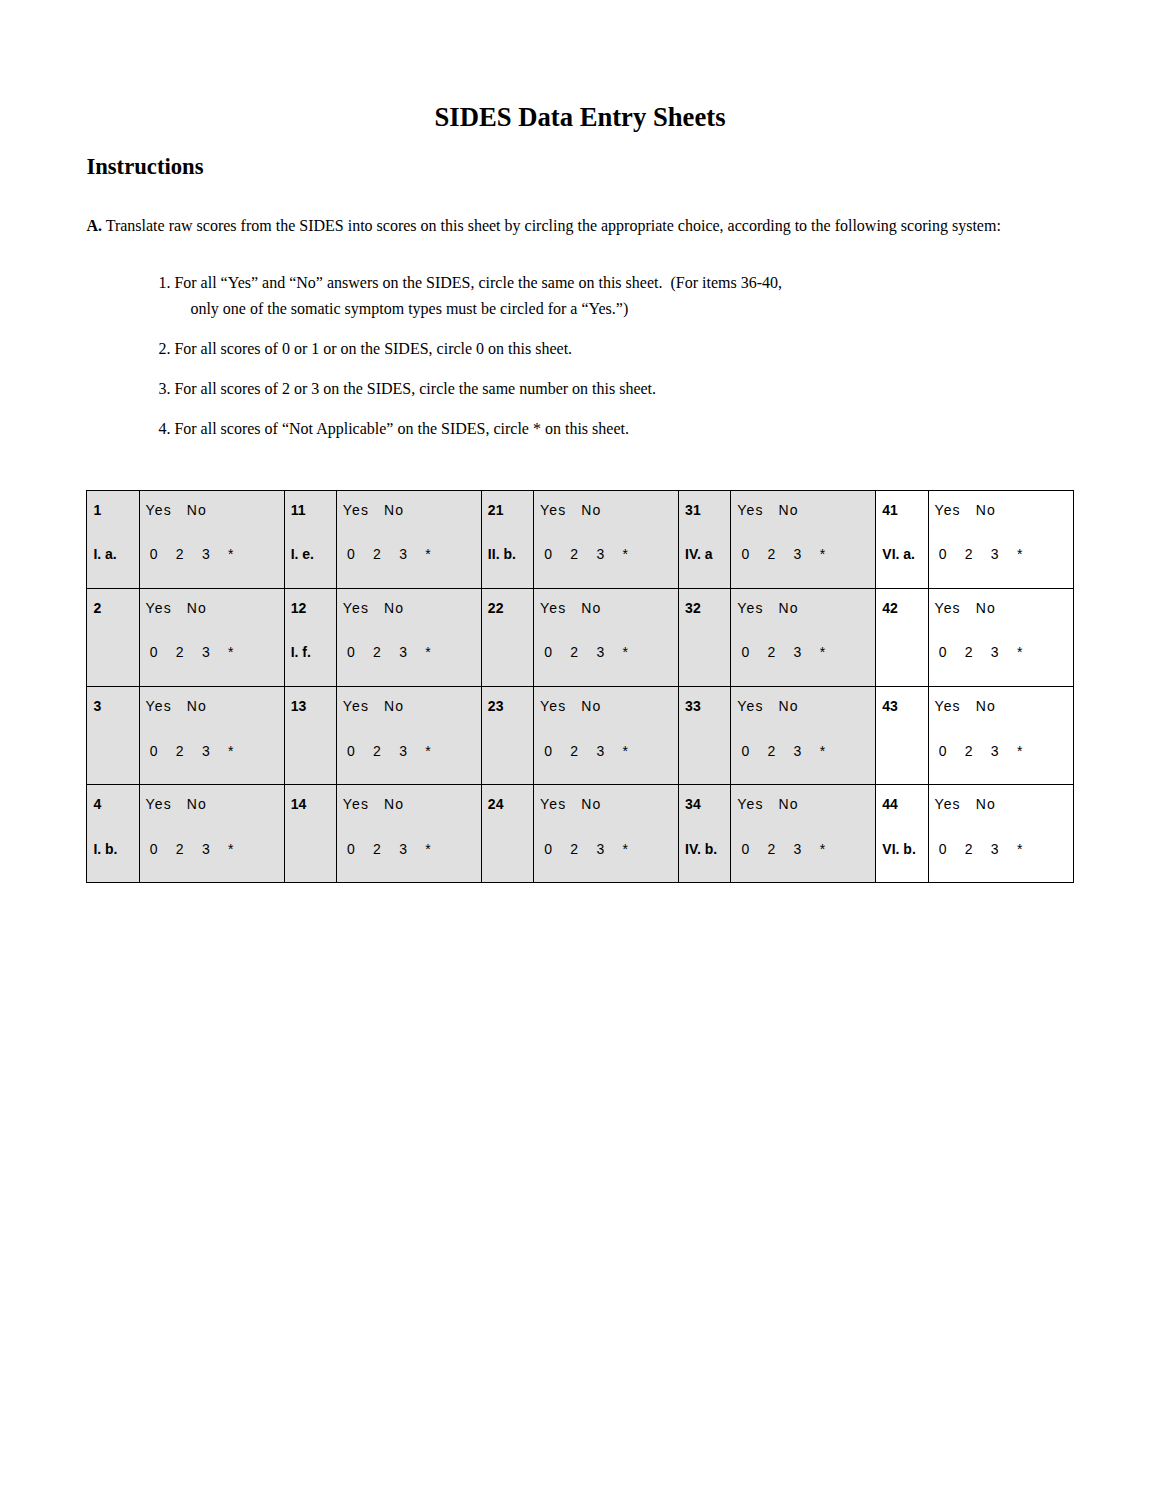SIDES Data Entry Sheets
Instructions
A. Translate raw scores from the SIDES into scores on this sheet by circling the appropriate choice, according to the following scoring system:
1. For all “Yes” and “No” answers on the SIDES, circle the same on this sheet. (For items 36-40, only one of the somatic symptom types must be circled for a “Yes.”)
2. For all scores of 0 or 1 or on the SIDES, circle 0 on this sheet.
3. For all scores of 2 or 3 on the SIDES, circle the same number on this sheet.
4. For all scores of “Not Applicable” on the SIDES, circle * on this sheet.
| 1 I. a. | Yes No 0 2 3 * | 11 I. e. | Yes No 0 2 3 * | 21 II. b. | Yes No 0 2 3 * | 31 IV. a | Yes No 0 2 3 * | 41 VI. a. | Yes No 0 2 3 * |
| 2 | Yes No 0 2 3 * | 12 I. f. | Yes No 0 2 3 * | 22 | Yes No 0 2 3 * | 32 | Yes No 0 2 3 * | 42 | Yes No 0 2 3 * |
| 3 | Yes No 0 2 3 * | 13 | Yes No 0 2 3 * | 23 | Yes No 0 2 3 * | 33 | Yes No 0 2 3 * | 43 | Yes No 0 2 3 * |
| 4 I. b. | Yes No 0 2 3 * | 14 | Yes No 0 2 3 * | 24 | Yes No 0 2 3 * | 34 IV. b. | Yes No 0 2 3 * | 44 VI. b. | Yes No 0 2 3 * |